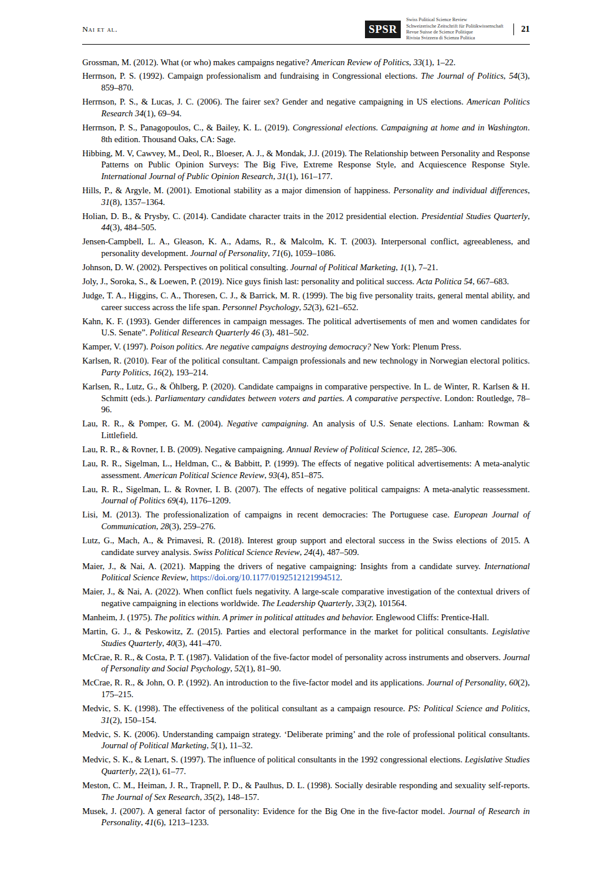Nai et al.
SPSR
Swiss Political Science Review
Schweizerische Zeitschrift für Politikwissenschaft
Revue Suisse de Science Politique
Rivista Svizzera di Scienza Politica
21
Grossman, M. (2012). What (or who) makes campaigns negative? American Review of Politics, 33(1), 1–22.
Herrnson, P. S. (1992). Campaign professionalism and fundraising in Congressional elections. The Journal of Politics, 54(3), 859–870.
Herrnson, P. S., & Lucas, J. C. (2006). The fairer sex? Gender and negative campaigning in US elections. American Politics Research 34(1), 69–94.
Herrnson, P. S., Panagopoulos, C., & Bailey, K. L. (2019). Congressional elections. Campaigning at home and in Washington. 8th edition. Thousand Oaks, CA: Sage.
Hibbing, M. V, Cawvey, M., Deol, R., Bloeser, A. J., & Mondak, J.J. (2019). The Relationship between Personality and Response Patterns on Public Opinion Surveys: The Big Five, Extreme Response Style, and Acquiescence Response Style. International Journal of Public Opinion Research, 31(1), 161–177.
Hills, P., & Argyle, M. (2001). Emotional stability as a major dimension of happiness. Personality and individual differences, 31(8), 1357–1364.
Holian, D. B., & Prysby, C. (2014). Candidate character traits in the 2012 presidential election. Presidential Studies Quarterly, 44(3), 484–505.
Jensen-Campbell, L. A., Gleason, K. A., Adams, R., & Malcolm, K. T. (2003). Interpersonal conflict, agreeableness, and personality development. Journal of Personality, 71(6), 1059–1086.
Johnson, D. W. (2002). Perspectives on political consulting. Journal of Political Marketing, 1(1), 7–21.
Joly, J., Soroka, S., & Loewen, P. (2019). Nice guys finish last: personality and political success. Acta Politica 54, 667–683.
Judge, T. A., Higgins, C. A., Thoresen, C. J., & Barrick, M. R. (1999). The big five personality traits, general mental ability, and career success across the life span. Personnel Psychology, 52(3), 621–652.
Kahn, K. F. (1993). Gender differences in campaign messages. The political advertisements of men and women candidates for U.S. Senate”. Political Research Quarterly 46 (3), 481–502.
Kamper, V. (1997). Poison politics. Are negative campaigns destroying democracy? New York: Plenum Press.
Karlsen, R. (2010). Fear of the political consultant. Campaign professionals and new technology in Norwegian electoral politics. Party Politics, 16(2), 193–214.
Karlsen, R., Lutz, G., & Öhlberg, P. (2020). Candidate campaigns in comparative perspective. In L. de Winter, R. Karlsen & H. Schmitt (eds.). Parliamentary candidates between voters and parties. A comparative perspective. London: Routledge, 78–96.
Lau, R. R., & Pomper, G. M. (2004). Negative campaigning. An analysis of U.S. Senate elections. Lanham: Rowman & Littlefield.
Lau, R. R., & Rovner, I. B. (2009). Negative campaigning. Annual Review of Political Science, 12, 285–306.
Lau, R. R., Sigelman, L., Heldman, C., & Babbitt, P. (1999). The effects of negative political advertisements: A meta-analytic assessment. American Political Science Review, 93(4), 851–875.
Lau, R. R., Sigelman, L. & Rovner, I. B. (2007). The effects of negative political campaigns: A meta-analytic reassessment. Journal of Politics 69(4), 1176–1209.
Lisi, M. (2013). The professionalization of campaigns in recent democracies: The Portuguese case. European Journal of Communication, 28(3), 259–276.
Lutz, G., Mach, A., & Primavesi, R. (2018). Interest group support and electoral success in the Swiss elections of 2015. A candidate survey analysis. Swiss Political Science Review, 24(4), 487–509.
Maier, J., & Nai, A. (2021). Mapping the drivers of negative campaigning: Insights from a candidate survey. International Political Science Review, https://doi.org/10.1177/0192512121994512.
Maier, J., & Nai, A. (2022). When conflict fuels negativity. A large-scale comparative investigation of the contextual drivers of negative campaigning in elections worldwide. The Leadership Quarterly, 33(2), 101564.
Manheim, J. (1975). The politics within. A primer in political attitudes and behavior. Englewood Cliffs: Prentice-Hall.
Martin, G. J., & Peskowitz, Z. (2015). Parties and electoral performance in the market for political consultants. Legislative Studies Quarterly, 40(3), 441–470.
McCrae, R. R., & Costa, P. T. (1987). Validation of the five-factor model of personality across instruments and observers. Journal of Personality and Social Psychology, 52(1), 81–90.
McCrae, R. R., & John, O. P. (1992). An introduction to the five-factor model and its applications. Journal of Personality, 60(2), 175–215.
Medvic, S. K. (1998). The effectiveness of the political consultant as a campaign resource. PS: Political Science and Politics, 31(2), 150–154.
Medvic, S. K. (2006). Understanding campaign strategy. ‘Deliberate priming’ and the role of professional political consultants. Journal of Political Marketing, 5(1), 11–32.
Medvic, S. K., & Lenart, S. (1997). The influence of political consultants in the 1992 congressional elections. Legislative Studies Quarterly, 22(1), 61–77.
Meston, C. M., Heiman, J. R., Trapnell, P. D., & Paulhus, D. L. (1998). Socially desirable responding and sexuality self-reports. The Journal of Sex Research, 35(2), 148–157.
Musek, J. (2007). A general factor of personality: Evidence for the Big One in the five-factor model. Journal of Research in Personality, 41(6), 1213–1233.